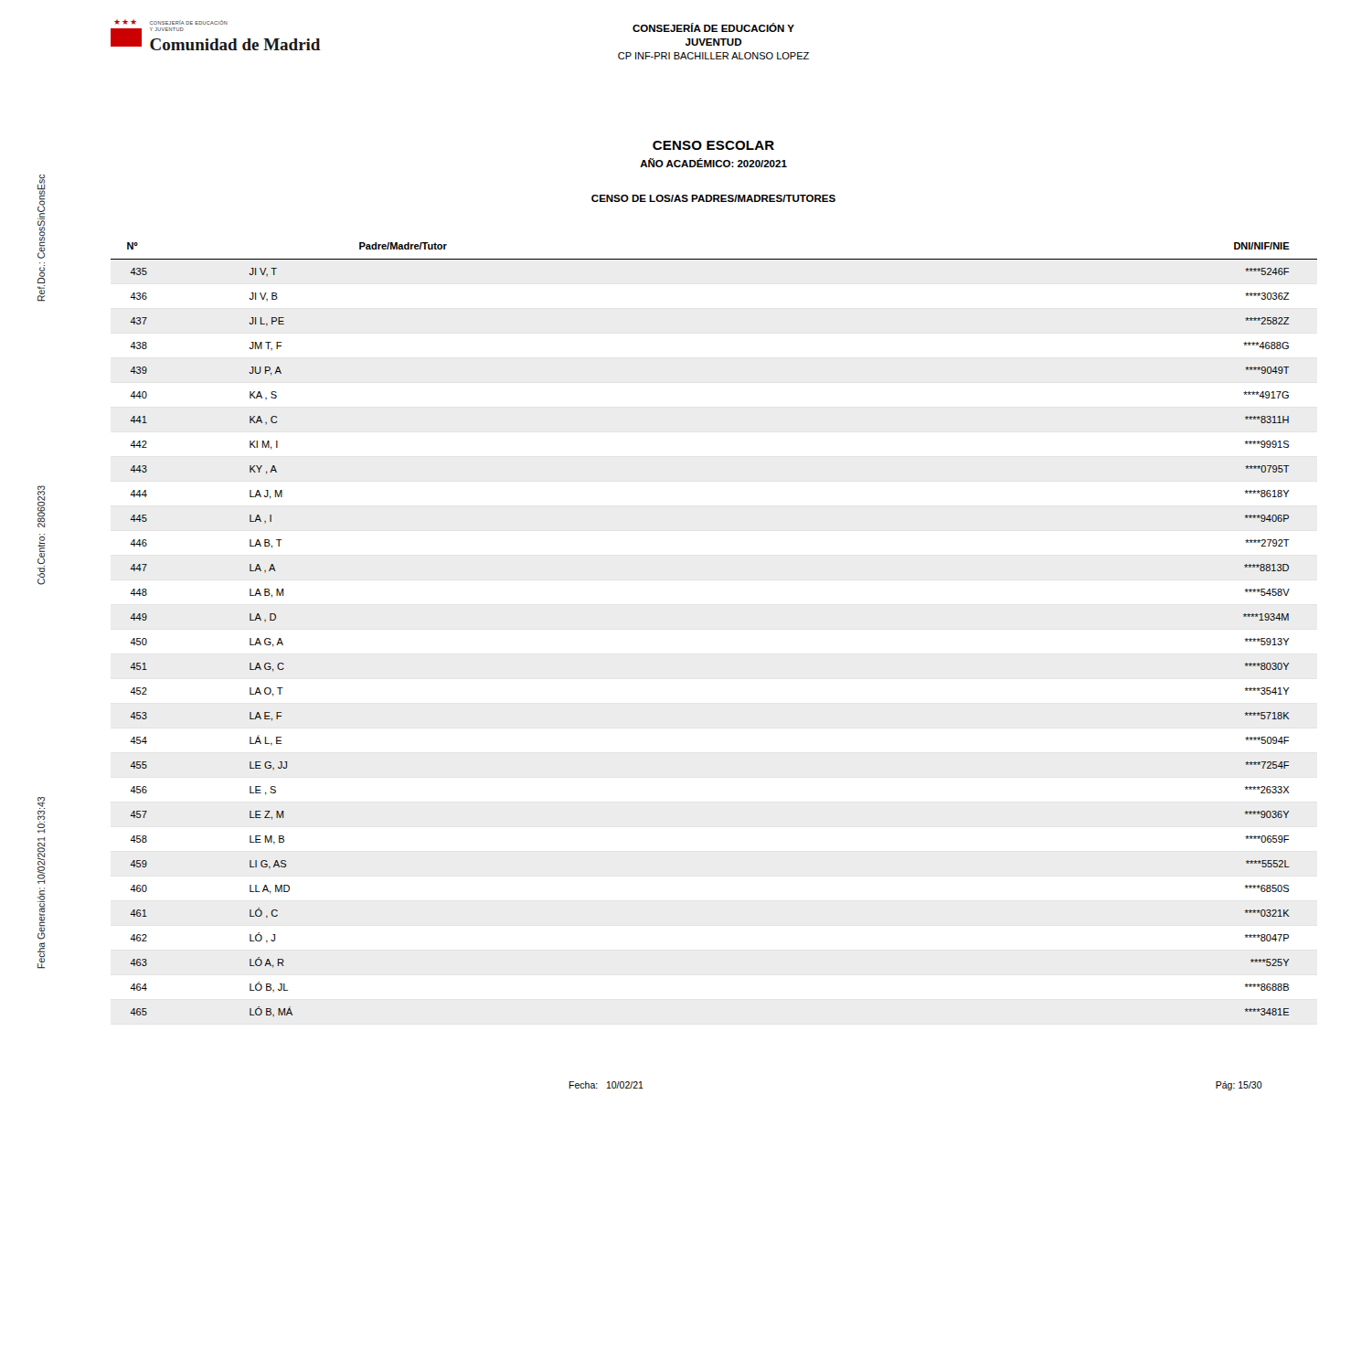Ref.Doc.: CensosSinConsEsc
Cód.Centro: 28060233
Fecha Generación: 10/02/2021 10:33:43
★★★
CONSEJERÍA DE EDUCACIÓN
Y JUVENTUD
Comunidad de Madrid
CONSEJERÍA DE EDUCACIÓN Y
JUVENTUD
CP INF-PRI BACHILLER ALONSO LOPEZ
CENSO ESCOLAR
AÑO ACADÉMICO: 2020/2021
CENSO DE LOS/AS PADRES/MADRES/TUTORES
| Nº | Padre/Madre/Tutor | DNI/NIF/NIE |
| --- | --- | --- |
| 435 | JI V, T | ****5246F |
| 436 | JI V, B | ****3036Z |
| 437 | JI L, PE | ****2582Z |
| 438 | JM T, F | ****4688G |
| 439 | JU P, A | ****9049T |
| 440 | KA , S | ****4917G |
| 441 | KA , C | ****8311H |
| 442 | KI M, I | ****9991S |
| 443 | KY , A | ****0795T |
| 444 | LA J, M | ****8618Y |
| 445 | LA , I | ****9406P |
| 446 | LA B, T | ****2792T |
| 447 | LA , A | ****8813D |
| 448 | LA B, M | ****5458V |
| 449 | LA , D | ****1934M |
| 450 | LA G, A | ****5913Y |
| 451 | LA G, C | ****8030Y |
| 452 | LA O, T | ****3541Y |
| 453 | LA E, F | ****5718K |
| 454 | LÁ L, E | ****5094F |
| 455 | LE G, JJ | ****7254F |
| 456 | LE , S | ****2633X |
| 457 | LE Z, M | ****9036Y |
| 458 | LE M, B | ****0659F |
| 459 | LI G, AS | ****5552L |
| 460 | LL A, MD | ****6850S |
| 461 | LÓ , C | ****0321K |
| 462 | LÓ , J | ****8047P |
| 463 | LÓ A, R | ****525Y |
| 464 | LÓ B, JL | ****8688B |
| 465 | LÓ B, MÁ | ****3481E |
Fecha: 10/02/21
Pág: 15/30